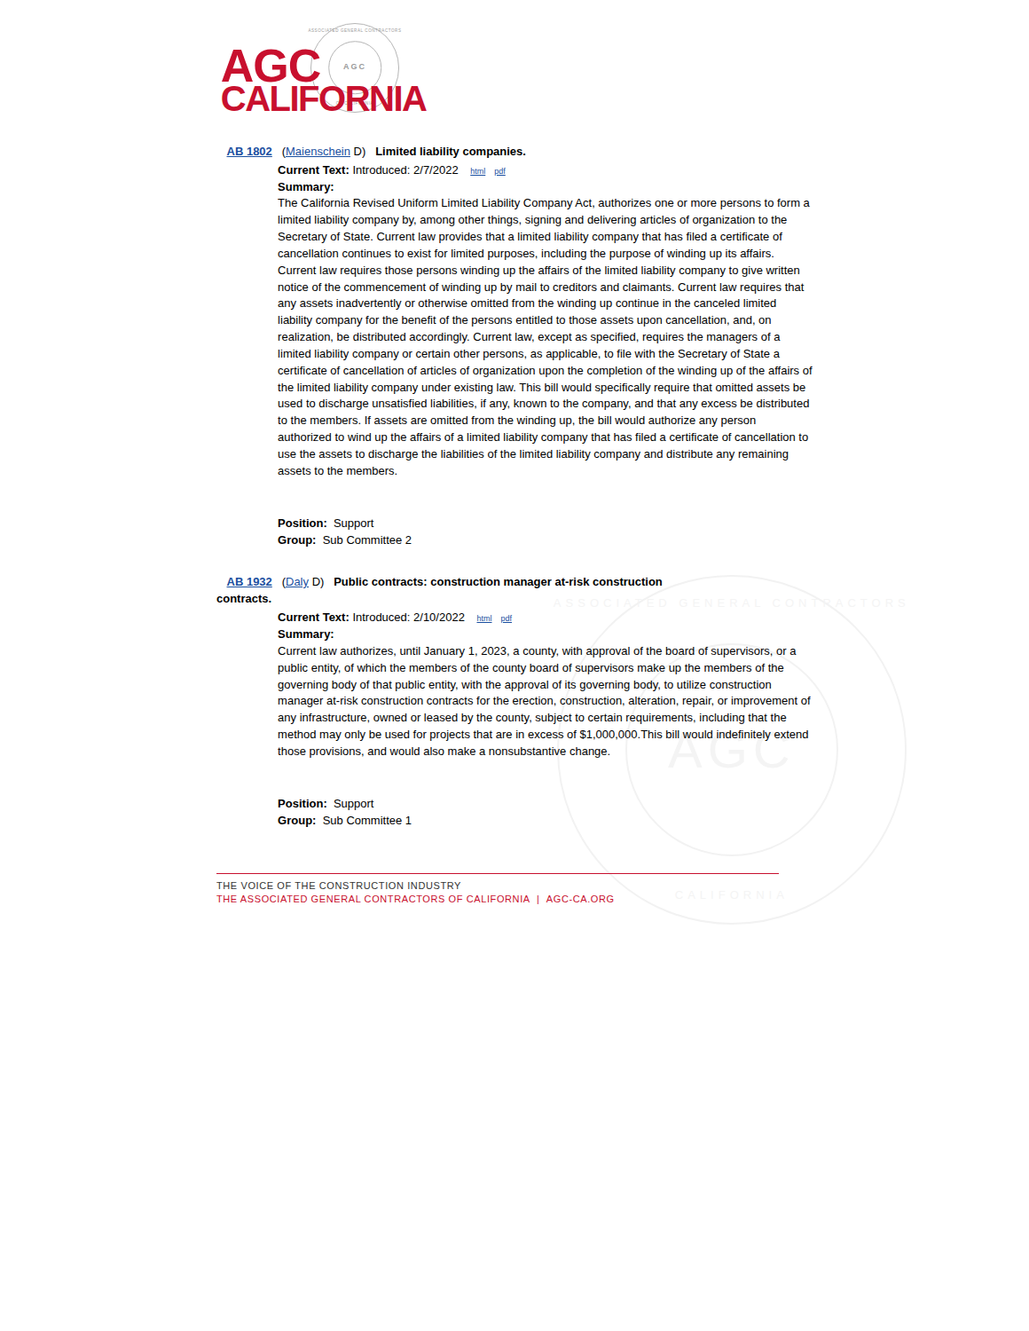ASSOCIATED GENERAL CONTRACTORS
AGC
OF CALIFORNIA
AGC CALIFORNIA
ASSOCIATED GENERAL CONTRACTORS
AGC
CALIFORNIA
AB 1802 (Maienschein D) Limited liability companies.
Current Text: Introduced: 2/7/2022 html pdf
Summary:
The California Revised Uniform Limited Liability Company Act, authorizes one or more persons to form a limited liability company by, among other things, signing and delivering articles of organization to the Secretary of State. Current law provides that a limited liability company that has filed a certificate of cancellation continues to exist for limited purposes, including the purpose of winding up its affairs. Current law requires those persons winding up the affairs of the limited liability company to give written notice of the commencement of winding up by mail to creditors and claimants. Current law requires that any assets inadvertently or otherwise omitted from the winding up continue in the canceled limited liability company for the benefit of the persons entitled to those assets upon cancellation, and, on realization, be distributed accordingly. Current law, except as specified, requires the managers of a limited liability company or certain other persons, as applicable, to file with the Secretary of State a certificate of cancellation of articles of organization upon the completion of the winding up of the affairs of the limited liability company under existing law. This bill would specifically require that omitted assets be used to discharge unsatisfied liabilities, if any, known to the company, and that any excess be distributed to the members. If assets are omitted from the winding up, the bill would authorize any person authorized to wind up the affairs of a limited liability company that has filed a certificate of cancellation to use the assets to discharge the liabilities of the limited liability company and distribute any remaining assets to the members.
Position: Support
Group: Sub Committee 2
AB 1932 (Daly D) Public contracts: construction manager at-risk construction
contracts.
Current Text: Introduced: 2/10/2022 html pdf
Summary:
Current law authorizes, until January 1, 2023, a county, with approval of the board of supervisors, or a public entity, of which the members of the county board of supervisors make up the members of the governing body of that public entity, with the approval of its governing body, to utilize construction manager at-risk construction contracts for the erection, construction, alteration, repair, or improvement of any infrastructure, owned or leased by the county, subject to certain requirements, including that the method may only be used for projects that are in excess of $1,000,000.This bill would indefinitely extend those provisions, and would also make a nonsubstantive change.
Position: Support
Group: Sub Committee 1
THE VOICE OF THE CONSTRUCTION INDUSTRY
THE ASSOCIATED GENERAL CONTRACTORS OF CALIFORNIA | AGC-CA.ORG